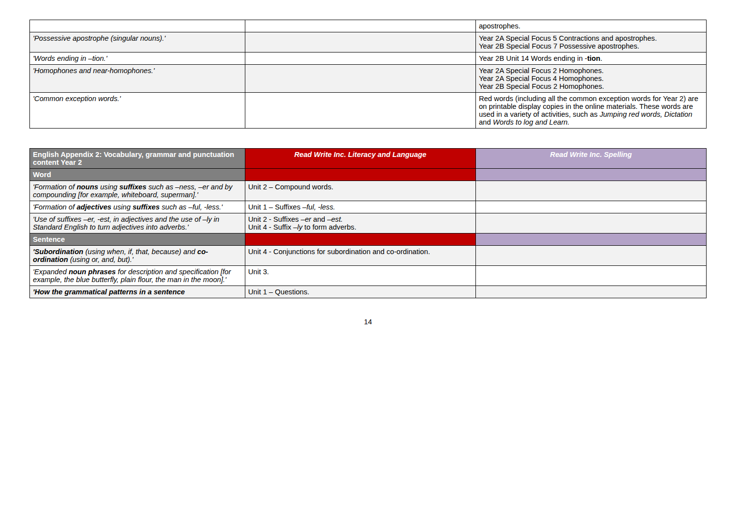| | | apostrophes. |
| 'Possessive apostrophe (singular nouns).' | | Year 2A Special Focus 5 Contractions and apostrophes. Year 2B Special Focus 7 Possessive apostrophes. |
| 'Words ending in –tion.' | | Year 2B Unit 14 Words ending in - tion . |
| 'Homophones and near-homophones.' | | Year 2A Special Focus 2 Homophones. Year 2A Special Focus 4 Homophones. Year 2B Special Focus 2 Homophones. |
| 'Common exception words.' | | Red words (including all the common exception words for Year 2) are on printable display copies in the online materials. These words are used in a variety of activities, such as Jumping red words, Dictation and Words to log and Learn. |
| English Appendix 2: Vocabulary, grammar and punctuation content Year 2 | Read Write Inc. Literacy and Language | Read Write Inc. Spelling |
| Word | | |
| 'Formation of nouns using suffixes such as –ness, –er and by compounding [for example, whiteboard, superman ].' | Unit 2 – Compound words. | |
| 'Formation of adjectives using suffixes such as –ful, -less.' | Unit 1 – Suffixes – ful, -less. | |
| 'Use of suffixes –er, -est, in adjectives and the use of –ly in Standard English to turn adjectives into adverbs.' | Unit 2 - Suffixes – er and – est. Unit 4 - Suffix – ly to form adverbs. | |
| Sentence | | |
| 'Subordination (using when, if, that, because) and co-ordination (using or, and, but).' | Unit 4 - Conjunctions for subordination and co-ordination. | |
| 'Expanded noun phrases for description and specification [for example, the blue butterfly, plain flour, the man in the moon ].' | Unit 3. | |
| 'How the grammatical patterns in a sentence | Unit 1 – Questions. | |
14